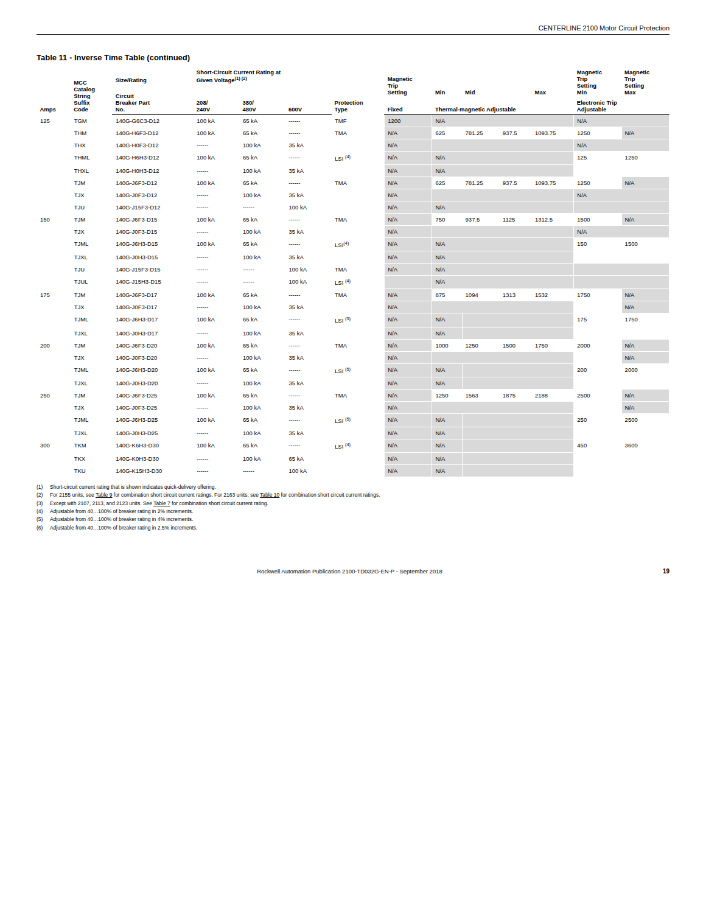CENTERLINE 2100 Motor Circuit Protection
Table 11 - Inverse Time Table (continued)
| Amps | MCC Catalog String Suffix Code | Size/Rating | Short-Circuit Current Rating at Given Voltage (1) (2) | Protection Type | Magnetic Trip Setting | Min | Mid | Max | Magnetic Trip Setting Min | Magnetic Trip Setting Max |
| --- | --- | --- | --- | --- | --- | --- | --- | --- | --- | --- |
| Circuit Breaker Part No. | 208/ 240V | 380/ 480V | 600V |
| Fixed | Thermal-magnetic Adjustable | Electronic Trip Adjustable |
| 125 | TGM | 140G-G6C3-D12 | 100 kA | 65 kA | ------ | TMF | 1200 | N/A | N/A |
| THM | 140G-H6F3-D12 | 100 kA | 65 kA | ------ | TMA | N/A | 625 | 781.25 | 937.5 | 1093.75 | 1250 | N/A |
| THX | 140G-H0F3-D12 | ------ | 100 kA | 35 kA | | N/A | | N/A |
| THML | 140G-H6H3-D12 | 100 kA | 65 kA | ------ | LSI (4) | N/A | N/A | 125 | 1250 |
| THXL | 140G-H0H3-D12 | ------ | 100 kA | 35 kA | | N/A | N/A | | |
| TJM | 140G-J6F3-D12 | 100 kA | 65 kA | ------ | TMA | N/A | 625 | 781.25 | 937.5 | 1093.75 | 1250 | N/A |
| TJX | 140G-J0F3-D12 | ------ | 100 kA | 35 kA | | N/A | | N/A |
| | TJU | 140G-J15F3-D12 | ------ | ------ | 100 kA | N/A | N/A | |
| 150 | TJM | 140G-J6F3-D15 | 100 kA | 65 kA | ------ | TMA | N/A | 750 | 937.5 | 1125 | 1312.5 | 1500 | N/A |
| TJX | 140G-J0F3-D15 | ------ | 100 kA | 35 kA | | N/A | | N/A |
| TJML | 140G-J6H3-D15 | 100 kA | 65 kA | ------ | LSI (4) | N/A | N/A | 150 | 1500 |
| TJXL | 140G-J0H3-D15 | ------ | 100 kA | 35 kA | | N/A | N/A | | |
| TJU | 140G-J15F3-D15 | ------ | ------ | 100 kA | TMA | N/A | N/A | |
| TJUL | 140G-J15H3-D15 | ------ | ------ | 100 kA | LSI (4) | | N/A | |
| 175 | TJM | 140G-J6F3-D17 | 100 kA | 65 kA | ------ | TMA | N/A | 875 | 1094 | 1313 | 1532 | 1750 | N/A |
| TJX | 140G-J0F3-D17 | ------ | 100 kA | 35 kA | | N/A | | | N/A |
| TJML | 140G-J6H3-D17 | 100 kA | 65 kA | ------ | LSI (5) | N/A | N/A | | 175 | 1750 |
| TJXL | 140G-J0H3-D17 | ------ | 100 kA | 35 kA | | N/A | N/A | | | |
| 200 | TJM | 140G-J6F3-D20 | 100 kA | 65 kA | ------ | TMA | N/A | 1000 | 1250 | 1500 | 1750 | 2000 | N/A |
| TJX | 140G-J0F3-D20 | ------ | 100 kA | 35 kA | | N/A | | | N/A |
| TJML | 140G-J6H3-D20 | 100 kA | 65 kA | ------ | LSI (5) | N/A | N/A | | 200 | 2000 |
| TJXL | 140G-J0H3-D20 | ------ | 100 kA | 35 kA | | N/A | N/A | | | |
| 250 | TJM | 140G-J6F3-D25 | 100 kA | 65 kA | ------ | TMA | N/A | 1250 | 1563 | 1875 | 2188 | 2500 | N/A |
| TJX | 140G-J0F3-D25 | ------ | 100 kA | 35 kA | | N/A | | | N/A |
| TJML | 140G-J6H3-D25 | 100 kA | 65 kA | ------ | LSI (5) | N/A | N/A | | 250 | 2500 |
| TJXL | 140G-J0H3-D25 | ------ | 100 kA | 35 kA | | N/A | N/A | | | |
| 300 | TKM | 140G-K6H3-D30 | 100 kA | 65 kA | ------ | LSI (4) | N/A | N/A | | 450 | 3600 |
| TKX | 140G-K0H3-D30 | ------ | 100 kA | 65 kA | | N/A | N/A | | | |
| TKU | 140G-K15H3-D30 | ------ | ------ | 100 kA | | N/A | N/A | | | |
(1) Short-circuit current rating that is shown indicates quick-delivery offering.
(2) For 2155 units, see Table 9 for combination short circuit current ratings. For 2163 units, see Table 10 for combination short circuit current ratings.
(3) Except with 2107, 2113, and 2123 units. See Table 7 for combination short circuit current rating.
(4) Adjustable from 40…100% of breaker rating in 2% increments.
(5) Adjustable from 40…100% of breaker rating in 4% increments.
(6) Adjustable from 40…100% of breaker rating in 2.5% increments.
Rockwell Automation Publication 2100-TD032G-EN-P - September 2018 19